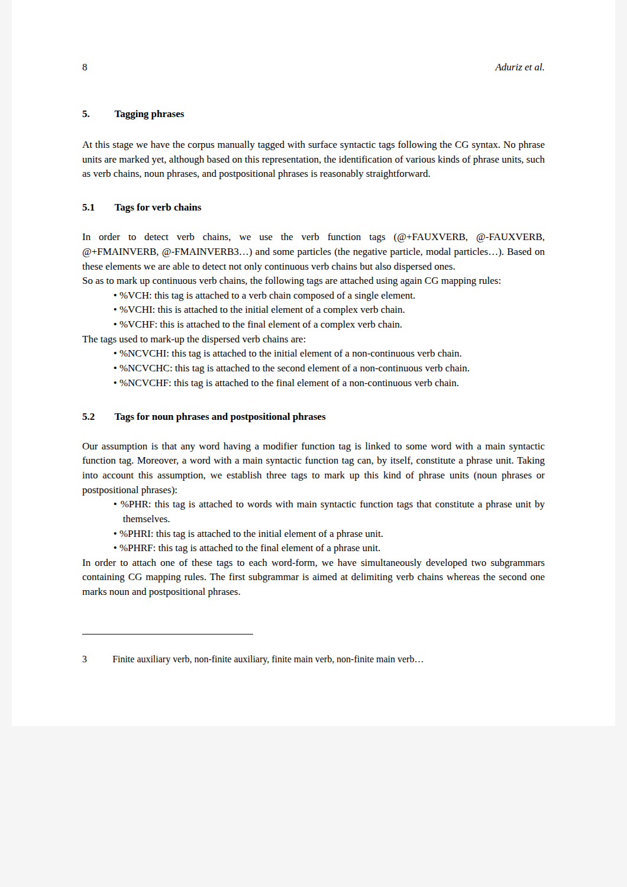8 Aduriz et al.
5. Tagging phrases
At this stage we have the corpus manually tagged with surface syntactic tags following the CG syntax. No phrase units are marked yet, although based on this representation, the identification of various kinds of phrase units, such as verb chains, noun phrases, and postpositional phrases is reasonably straightforward.
5.1 Tags for verb chains
In order to detect verb chains, we use the verb function tags (@+FAUXVERB, @-FAUXVERB, @+FMAINVERB, @-FMAINVERB3…) and some particles (the negative particle, modal particles…). Based on these elements we are able to detect not only continuous verb chains but also dispersed ones.
So as to mark up continuous verb chains, the following tags are attached using again CG mapping rules:
%VCH: this tag is attached to a verb chain composed of a single element.
%VCHI: this is attached to the initial element of a complex verb chain.
%VCHF: this is attached to the final element of a complex verb chain.
The tags used to mark-up the dispersed verb chains are:
%NCVCHI: this tag is attached to the initial element of a non-continuous verb chain.
%NCVCHC: this tag is attached to the second element of a non-continuous verb chain.
%NCVCHF: this tag is attached to the final element of a non-continuous verb chain.
5.2 Tags for noun phrases and postpositional phrases
Our assumption is that any word having a modifier function tag is linked to some word with a main syntactic function tag. Moreover, a word with a main syntactic function tag can, by itself, constitute a phrase unit. Taking into account this assumption, we establish three tags to mark up this kind of phrase units (noun phrases or postpositional phrases):
%PHR: this tag is attached to words with main syntactic function tags that constitute a phrase unit by themselves.
%PHRI: this tag is attached to the initial element of a phrase unit.
%PHRF: this tag is attached to the final element of a phrase unit.
In order to attach one of these tags to each word-form, we have simultaneously developed two subgrammars containing CG mapping rules. The first subgrammar is aimed at delimiting verb chains whereas the second one marks noun and postpositional phrases.
3 Finite auxiliary verb, non-finite auxiliary, finite main verb, non-finite main verb…